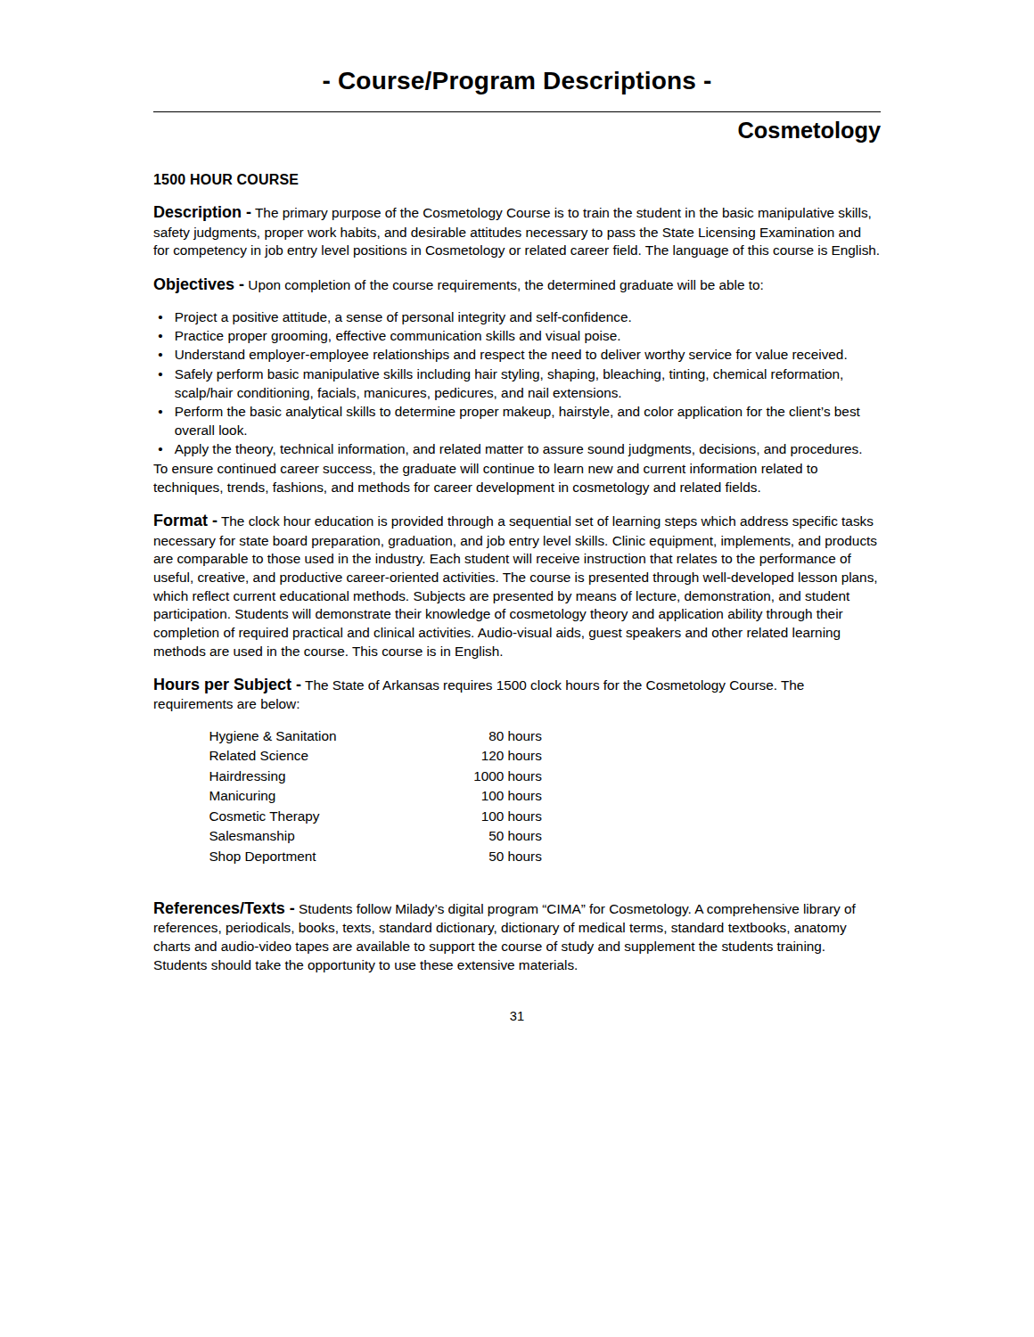- Course/Program Descriptions -
Cosmetology
1500 HOUR COURSE
Description - The primary purpose of the Cosmetology Course is to train the student in the basic manipulative skills, safety judgments, proper work habits, and desirable attitudes necessary to pass the State Licensing Examination and for competency in job entry level positions in Cosmetology or related career field. The language of this course is English.
Objectives - Upon completion of the course requirements, the determined graduate will be able to:
Project a positive attitude, a sense of personal integrity and self-confidence.
Practice proper grooming, effective communication skills and visual poise.
Understand employer-employee relationships and respect the need to deliver worthy service for value received.
Safely perform basic manipulative skills including hair styling, shaping, bleaching, tinting, chemical reformation, scalp/hair conditioning, facials, manicures, pedicures, and nail extensions.
Perform the basic analytical skills to determine proper makeup, hairstyle, and color application for the client’s best overall look.
Apply the theory, technical information, and related matter to assure sound judgments, decisions, and procedures.
To ensure continued career success, the graduate will continue to learn new and current information related to techniques, trends, fashions, and methods for career development in cosmetology and related fields.
Format - The clock hour education is provided through a sequential set of learning steps which address specific tasks necessary for state board preparation, graduation, and job entry level skills. Clinic equipment, implements, and products are comparable to those used in the industry. Each student will receive instruction that relates to the performance of useful, creative, and productive career-oriented activities. The course is presented through well-developed lesson plans, which reflect current educational methods. Subjects are presented by means of lecture, demonstration, and student participation. Students will demonstrate their knowledge of cosmetology theory and application ability through their completion of required practical and clinical activities. Audio-visual aids, guest speakers and other related learning methods are used in the course. This course is in English.
Hours per Subject - The State of Arkansas requires 1500 clock hours for the Cosmetology Course. The requirements are below:
| Hygiene & Sanitation | 80 hours |
| Related Science | 120 hours |
| Hairdressing | 1000 hours |
| Manicuring | 100 hours |
| Cosmetic Therapy | 100 hours |
| Salesmanship | 50 hours |
| Shop Deportment | 50 hours |
References/Texts - Students follow Milady’s digital program “CIMA” for Cosmetology. A comprehensive library of references, periodicals, books, texts, standard dictionary, dictionary of medical terms, standard textbooks, anatomy charts and audio-video tapes are available to support the course of study and supplement the students training. Students should take the opportunity to use these extensive materials.
31